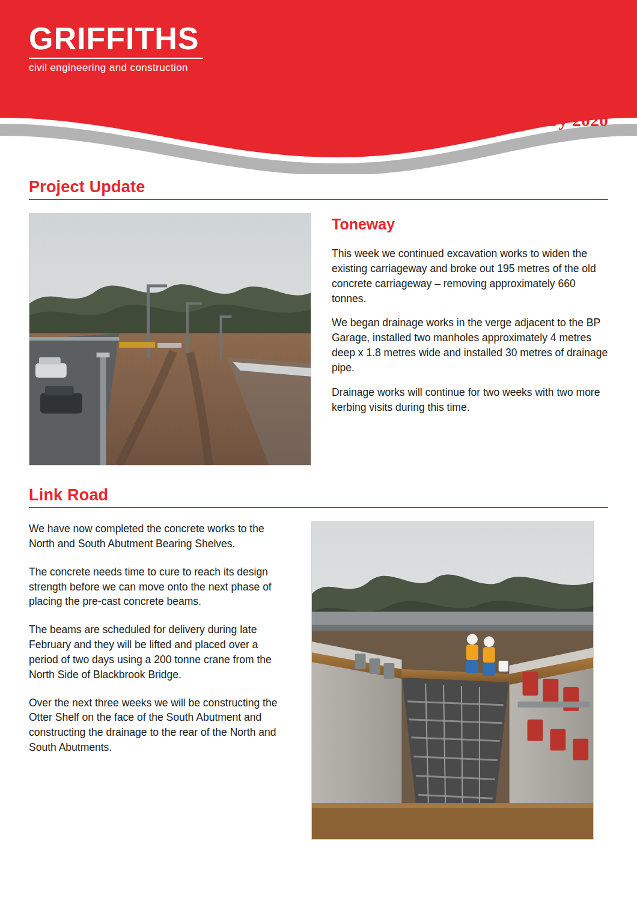GRIFFITHS
civil engineering and construction
M5 Junction 25
Improvements Scheme
Project Newsletter: January 2020
Project Update
Toneway
This week we continued excavation works to widen the existing carriageway and broke out 195 metres of the old concrete carriageway – removing approximately 660 tonnes.
We began drainage works in the verge adjacent to the BP Garage, installed two manholes approximately 4 metres deep x 1.8 metres wide and installed 30 metres of drainage pipe.
Drainage works will continue for two weeks with two more kerbing visits during this time.
Link Road
We have now completed the concrete works to the North and South Abutment Bearing Shelves.
The concrete needs time to cure to reach its design strength before we can move onto the next phase of placing the pre-cast concrete beams.
The beams are scheduled for delivery during late February and they will be lifted and placed over a period of two days using a 200 tonne crane from the North Side of Blackbrook Bridge.
Over the next three weeks we will be constructing the Otter Shelf on the face of the South Abutment and constructing the drainage to the rear of the North and South Abutments.